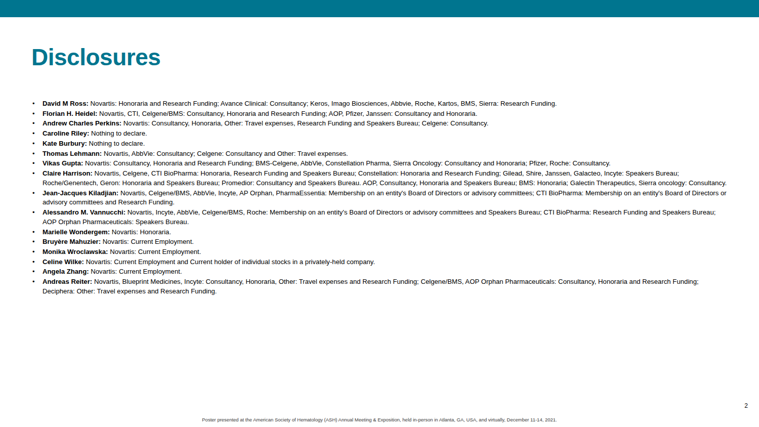Disclosures
David M Ross: Novartis: Honoraria and Research Funding; Avance Clinical: Consultancy; Keros, Imago Biosciences, Abbvie, Roche, Kartos, BMS, Sierra: Research Funding.
Florian H. Heidel: Novartis, CTI, Celgene/BMS: Consultancy, Honoraria and Research Funding; AOP, Pfizer, Janssen: Consultancy and Honoraria.
Andrew Charles Perkins: Novartis: Consultancy, Honoraria, Other: Travel expenses, Research Funding and Speakers Bureau; Celgene: Consultancy.
Caroline Riley: Nothing to declare.
Kate Burbury: Nothing to declare.
Thomas Lehmann: Novartis, AbbVie: Consultancy; Celgene: Consultancy and Other: Travel expenses.
Vikas Gupta: Novartis: Consultancy, Honoraria and Research Funding; BMS-Celgene, AbbVie, Constellation Pharma, Sierra Oncology: Consultancy and Honoraria; Pfizer, Roche: Consultancy.
Claire Harrison: Novartis, Celgene, CTI BioPharma: Honoraria, Research Funding and Speakers Bureau; Constellation: Honoraria and Research Funding; Gilead, Shire, Janssen, Galacteo, Incyte: Speakers Bureau; Roche/Genentech, Geron: Honoraria and Speakers Bureau; Promedior: Consultancy and Speakers Bureau. AOP, Consultancy, Honoraria and Speakers Bureau; BMS: Honoraria; Galectin Therapeutics, Sierra oncology: Consultancy.
Jean-Jacques Kiladjian: Novartis, Celgene/BMS, AbbVie, Incyte, AP Orphan, PharmaEssentia: Membership on an entity's Board of Directors or advisory committees; CTI BioPharma: Membership on an entity's Board of Directors or advisory committees and Research Funding.
Alessandro M. Vannucchi: Novartis, Incyte, AbbVie, Celgene/BMS, Roche: Membership on an entity's Board of Directors or advisory committees and Speakers Bureau; CTI BioPharma: Research Funding and Speakers Bureau; AOP Orphan Pharmaceuticals: Speakers Bureau.
Marielle Wondergem: Novartis: Honoraria.
Bruyère Mahuzier: Novartis: Current Employment.
Monika Wroclawska: Novartis: Current Employment.
Celine Wilke: Novartis: Current Employment and Current holder of individual stocks in a privately-held company.
Angela Zhang: Novartis: Current Employment.
Andreas Reiter: Novartis, Blueprint Medicines, Incyte: Consultancy, Honoraria, Other: Travel expenses and Research Funding; Celgene/BMS, AOP Orphan Pharmaceuticals: Consultancy, Honoraria and Research Funding; Deciphera: Other: Travel expenses and Research Funding.
2
Poster presented at the American Society of Hematology (ASH) Annual Meeting & Exposition, held in-person in Atlanta, GA, USA, and virtually, December 11-14, 2021.